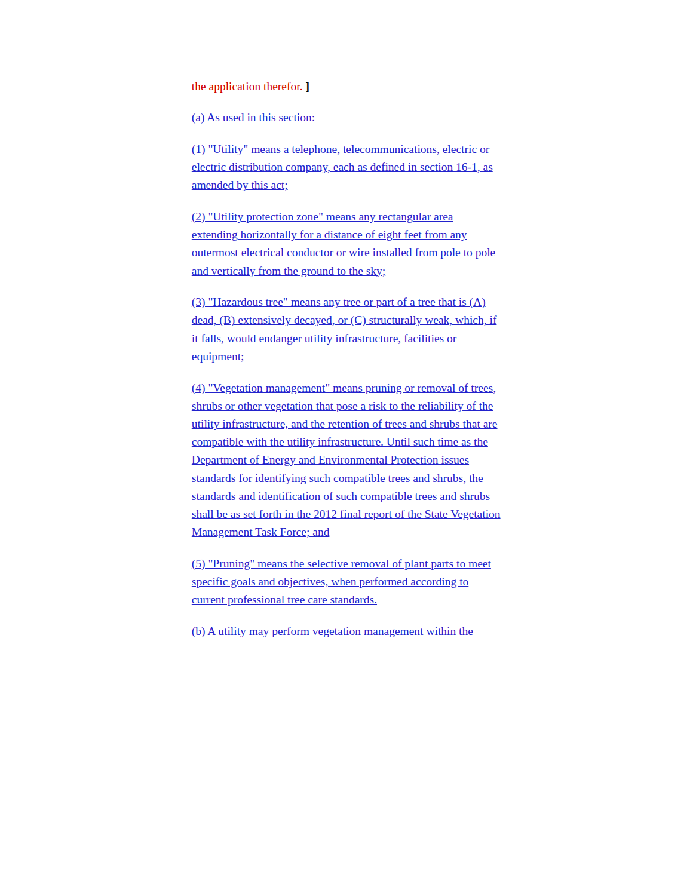the application therefor. ]
(a) As used in this section:
(1) "Utility" means a telephone, telecommunications, electric or electric distribution company, each as defined in section 16-1, as amended by this act;
(2) "Utility protection zone" means any rectangular area extending horizontally for a distance of eight feet from any outermost electrical conductor or wire installed from pole to pole and vertically from the ground to the sky;
(3) "Hazardous tree" means any tree or part of a tree that is (A) dead, (B) extensively decayed, or (C) structurally weak, which, if it falls, would endanger utility infrastructure, facilities or equipment;
(4) "Vegetation management" means pruning or removal of trees, shrubs or other vegetation that pose a risk to the reliability of the utility infrastructure, and the retention of trees and shrubs that are compatible with the utility infrastructure. Until such time as the Department of Energy and Environmental Protection issues standards for identifying such compatible trees and shrubs, the standards and identification of such compatible trees and shrubs shall be as set forth in the 2012 final report of the State Vegetation Management Task Force; and
(5) "Pruning" means the selective removal of plant parts to meet specific goals and objectives, when performed according to current professional tree care standards.
(b) A utility may perform vegetation management within the